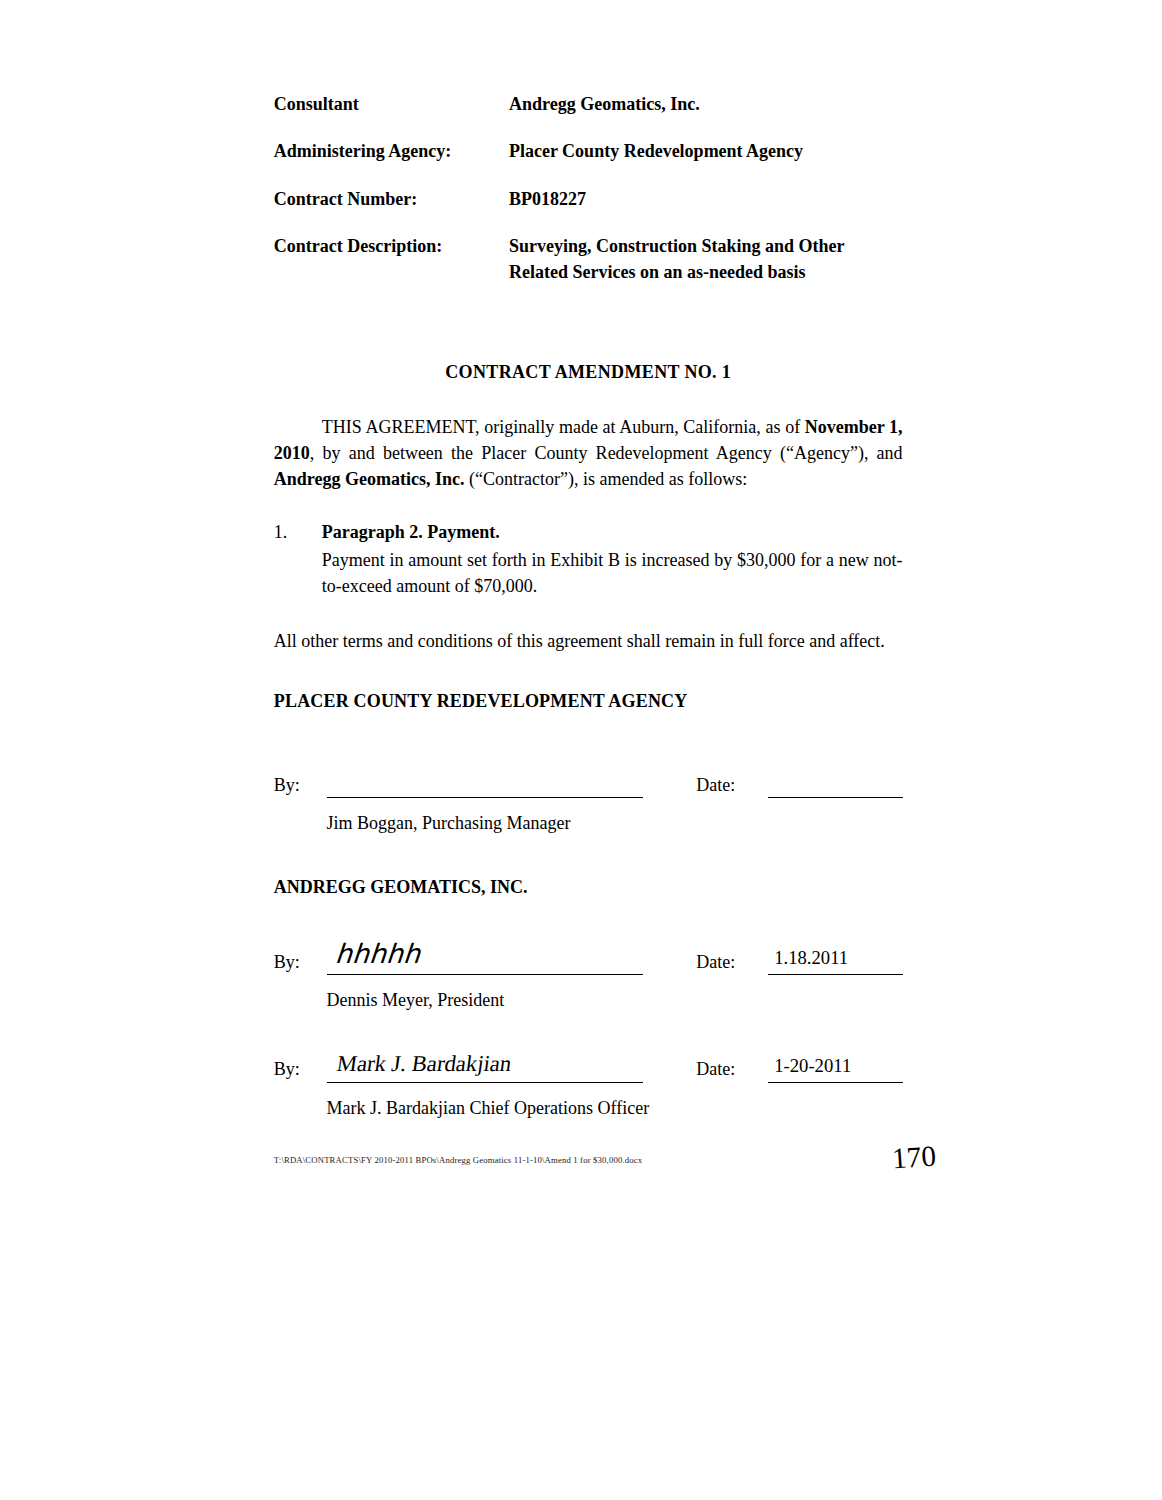| Consultant | Andregg Geomatics, Inc. |
| Administering Agency: | Placer County Redevelopment Agency |
| Contract Number: | BP018227 |
| Contract Description: | Surveying, Construction Staking and Other Related Services on an as-needed basis |
CONTRACT AMENDMENT NO. 1
THIS AGREEMENT, originally made at Auburn, California, as of November 1, 2010, by and between the Placer County Redevelopment Agency (“Agency”), and Andregg Geomatics, Inc. (“Contractor”), is amended as follows:
1.
Paragraph 2. Payment.
Payment in amount set forth in Exhibit B is increased by $30,000 for a new not-to-exceed amount of $70,000.
All other terms and conditions of this agreement shall remain in full force and affect.
PLACER COUNTY REDEVELOPMENT AGENCY
| By: | | | Date: | |
Jim Boggan, Purchasing Manager
ANDREGG GEOMATICS, INC.
| By: | ℎℎℎℎℎ | | Date: | 1.18.2011 |
Dennis Meyer, President
| By: | Mark J. Bardakjian | | Date: | 1-20-2011 |
Mark J. Bardakjian Chief Operations Officer
T:\RDA\CONTRACTS\FY 2010-2011 BPOs\Andregg Geomatics 11-1-10\Amend 1 for $30,000.docx
170